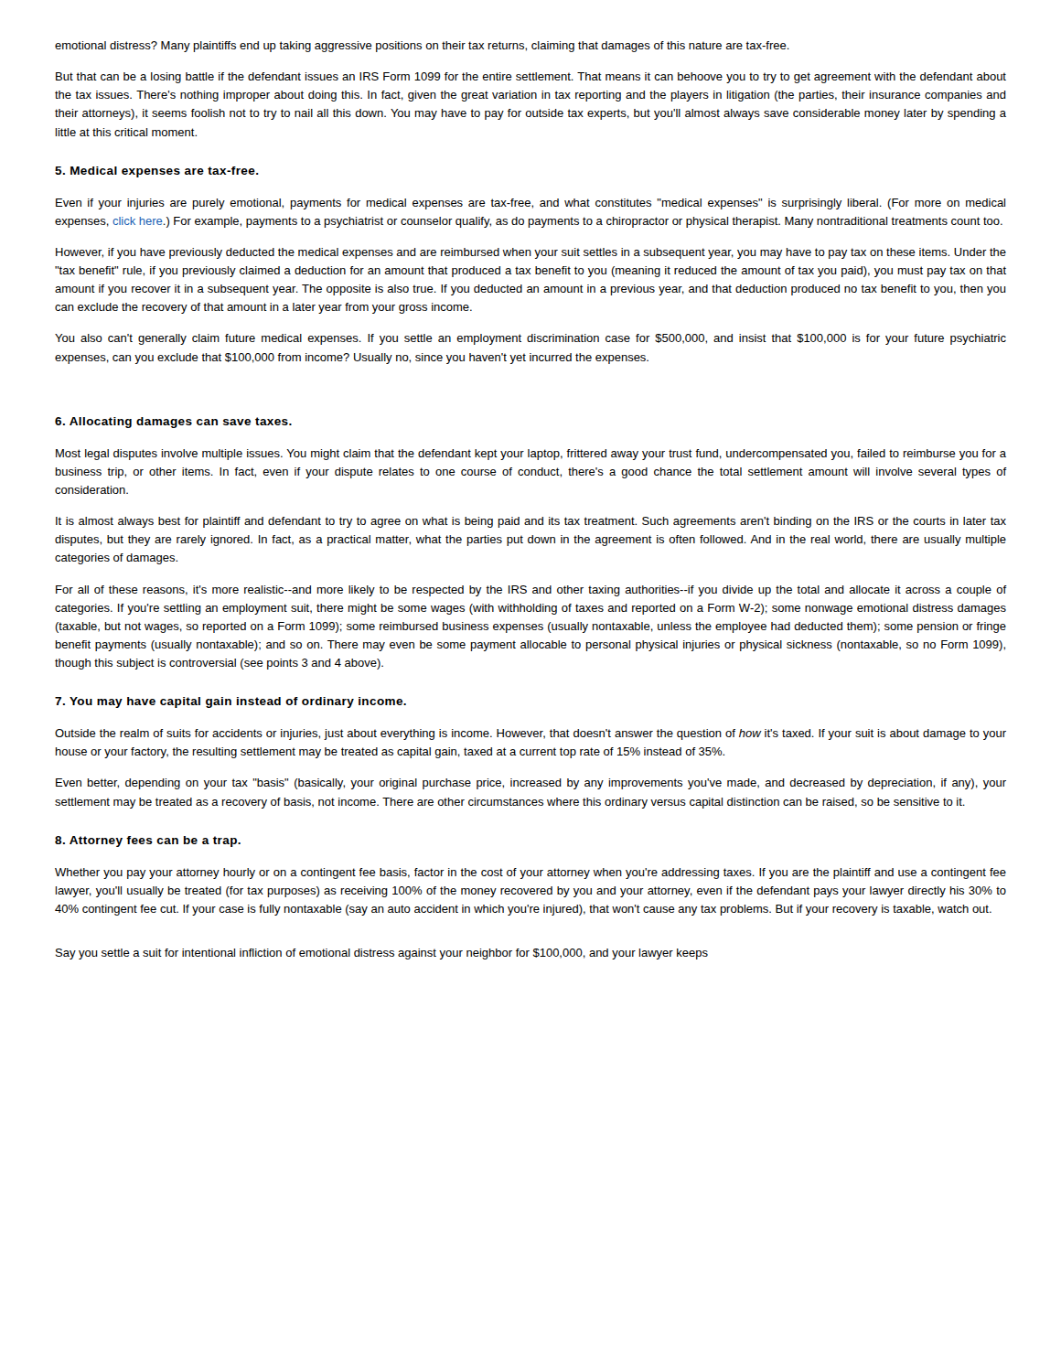emotional distress? Many plaintiffs end up taking aggressive positions on their tax returns, claiming that damages of this nature are tax-free.
But that can be a losing battle if the defendant issues an IRS Form 1099 for the entire settlement. That means it can behoove you to try to get agreement with the defendant about the tax issues. There's nothing improper about doing this. In fact, given the great variation in tax reporting and the players in litigation (the parties, their insurance companies and their attorneys), it seems foolish not to try to nail all this down. You may have to pay for outside tax experts, but you'll almost always save considerable money later by spending a little at this critical moment.
5. Medical expenses are tax-free.
Even if your injuries are purely emotional, payments for medical expenses are tax-free, and what constitutes "medical expenses" is surprisingly liberal. (For more on medical expenses, click here.) For example, payments to a psychiatrist or counselor qualify, as do payments to a chiropractor or physical therapist. Many nontraditional treatments count too.
However, if you have previously deducted the medical expenses and are reimbursed when your suit settles in a subsequent year, you may have to pay tax on these items. Under the "tax benefit" rule, if you previously claimed a deduction for an amount that produced a tax benefit to you (meaning it reduced the amount of tax you paid), you must pay tax on that amount if you recover it in a subsequent year. The opposite is also true. If you deducted an amount in a previous year, and that deduction produced no tax benefit to you, then you can exclude the recovery of that amount in a later year from your gross income.
You also can't generally claim future medical expenses. If you settle an employment discrimination case for $500,000, and insist that $100,000 is for your future psychiatric expenses, can you exclude that $100,000 from income? Usually no, since you haven't yet incurred the expenses.
6. Allocating damages can save taxes.
Most legal disputes involve multiple issues. You might claim that the defendant kept your laptop, frittered away your trust fund, undercompensated you, failed to reimburse you for a business trip, or other items. In fact, even if your dispute relates to one course of conduct, there's a good chance the total settlement amount will involve several types of consideration.
It is almost always best for plaintiff and defendant to try to agree on what is being paid and its tax treatment. Such agreements aren't binding on the IRS or the courts in later tax disputes, but they are rarely ignored. In fact, as a practical matter, what the parties put down in the agreement is often followed. And in the real world, there are usually multiple categories of damages.
For all of these reasons, it's more realistic--and more likely to be respected by the IRS and other taxing authorities--if you divide up the total and allocate it across a couple of categories. If you're settling an employment suit, there might be some wages (with withholding of taxes and reported on a Form W-2); some nonwage emotional distress damages (taxable, but not wages, so reported on a Form 1099); some reimbursed business expenses (usually nontaxable, unless the employee had deducted them); some pension or fringe benefit payments (usually nontaxable); and so on. There may even be some payment allocable to personal physical injuries or physical sickness (nontaxable, so no Form 1099), though this subject is controversial (see points 3 and 4 above).
7. You may have capital gain instead of ordinary income.
Outside the realm of suits for accidents or injuries, just about everything is income. However, that doesn't answer the question of how it's taxed. If your suit is about damage to your house or your factory, the resulting settlement may be treated as capital gain, taxed at a current top rate of 15% instead of 35%.
Even better, depending on your tax "basis" (basically, your original purchase price, increased by any improvements you've made, and decreased by depreciation, if any), your settlement may be treated as a recovery of basis, not income. There are other circumstances where this ordinary versus capital distinction can be raised, so be sensitive to it.
8. Attorney fees can be a trap.
Whether you pay your attorney hourly or on a contingent fee basis, factor in the cost of your attorney when you're addressing taxes. If you are the plaintiff and use a contingent fee lawyer, you'll usually be treated (for tax purposes) as receiving 100% of the money recovered by you and your attorney, even if the defendant pays your lawyer directly his 30% to 40% contingent fee cut. If your case is fully nontaxable (say an auto accident in which you're injured), that won't cause any tax problems. But if your recovery is taxable, watch out.
Say you settle a suit for intentional infliction of emotional distress against your neighbor for $100,000, and your lawyer keeps